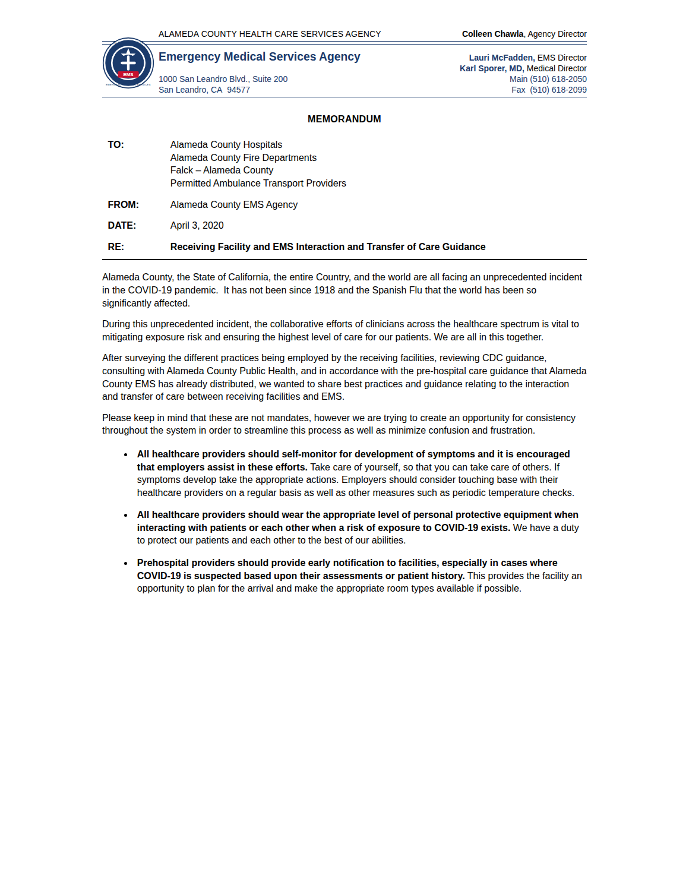EMS ALAMEDA COUNTY EMERGENCY MEDICAL SERVICES
ALAMEDA COUNTY HEALTH CARE SERVICES AGENCY Colleen Chawla, Agency Director
Emergency Medical Services Agency
Lauri McFadden, EMS Director
Karl Sporer, MD, Medical Director
1000 San Leandro Blvd., Suite 200
San Leandro, CA 94577
Main (510) 618-2050
Fax (510) 618-2099
MEMORANDUM
| TO: | Alameda County Hospitals Alameda County Fire Departments Falck – Alameda County Permitted Ambulance Transport Providers |
| FROM: | Alameda County EMS Agency |
| DATE: | April 3, 2020 |
| RE: | Receiving Facility and EMS Interaction and Transfer of Care Guidance |
Alameda County, the State of California, the entire Country, and the world are all facing an unprecedented incident in the COVID-19 pandemic. It has not been since 1918 and the Spanish Flu that the world has been so significantly affected.
During this unprecedented incident, the collaborative efforts of clinicians across the healthcare spectrum is vital to mitigating exposure risk and ensuring the highest level of care for our patients. We are all in this together.
After surveying the different practices being employed by the receiving facilities, reviewing CDC guidance, consulting with Alameda County Public Health, and in accordance with the pre-hospital care guidance that Alameda County EMS has already distributed, we wanted to share best practices and guidance relating to the interaction and transfer of care between receiving facilities and EMS.
Please keep in mind that these are not mandates, however we are trying to create an opportunity for consistency throughout the system in order to streamline this process as well as minimize confusion and frustration.
All healthcare providers should self-monitor for development of symptoms and it is encouraged that employers assist in these efforts. Take care of yourself, so that you can take care of others. If symptoms develop take the appropriate actions. Employers should consider touching base with their healthcare providers on a regular basis as well as other measures such as periodic temperature checks.
All healthcare providers should wear the appropriate level of personal protective equipment when interacting with patients or each other when a risk of exposure to COVID-19 exists. We have a duty to protect our patients and each other to the best of our abilities.
Prehospital providers should provide early notification to facilities, especially in cases where COVID-19 is suspected based upon their assessments or patient history. This provides the facility an opportunity to plan for the arrival and make the appropriate room types available if possible.